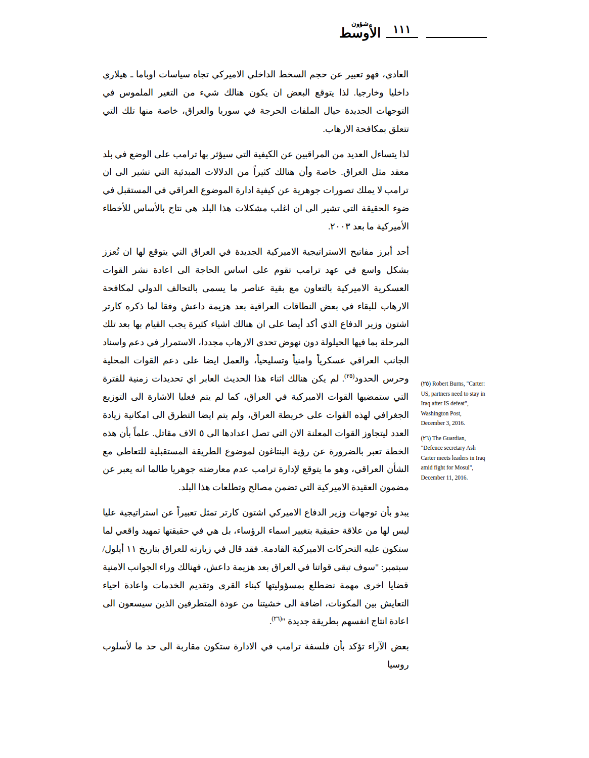١١١
شؤون الأوسط
العادي، فهو تعبير عن حجم السخط الداخلي الاميركي تجاه سياسات اوباما ـ هيلاري داخليا وخارجيا. لذا يتوقع البعض ان يكون هنالك شيء من التغير الملموس في التوجهات الجديدة حيال الملفات الحرجة في سوريا والعراق، خاصة منها تلك التي تتعلق بمكافحة الارهاب.
لذا يتساءل العديد من المراقبين عن الكيفية التي سيؤثر بها ترامب على الوضع في بلد معقد مثل العراق. خاصة وأن هنالك كثيراً من الدلالات المبدئية التي تشير الى ان ترامب لا يملك تصورات جوهرية عن كيفية ادارة الموضوع العراقي في المستقبل في ضوء الحقيقة التي تشير الى ان اغلب مشكلات هذا البلد هي نتاج بالأساس للأخطاء الأميركية ما بعد ٢٠٠٣.
أحد أبرز مفاتيح الاستراتيجية الاميركية الجديدة في العراق التي يتوقع لها ان تُعزز بشكل واسع في عهد ترامب تقوم على اساس الحاجة الى اعادة نشر القوات العسكرية الاميركية بالتعاون مع بقية عناصر ما يسمى بالتحالف الدولي لمكافحة الارهاب للبقاء في بعض النطاقات العراقية بعد هزيمة داعش وفقا لما ذكره كارتر اشتون وزير الدفاع الذي أكد أيضا على ان هنالك اشياء كثيرة يجب القيام بها بعد تلك المرحلة بما فيها الحيلولة دون نهوض تحدي الارهاب مجددا، الاستمرار في دعم واسناد الجانب العراقي عسكرياً وامنياً وتسليحياً، والعمل ايضا على دعم القوات المحلية وحرس الحدود(٢٥). لم يكن هنالك اثناء هذا الحديث العابر اي تحديدات زمنية للفترة التي ستمضيها القوات الاميركية في العراق، كما لم يتم فعليا الاشارة الى التوزيع الجغرافي لهذه القوات على خريطة العراق، ولم يتم ايضا التطرق الى امكانية زيادة العدد ليتجاوز القوات المعلنة الان التي تصل اعدادها الى ٥ الاف مقاتل. علماً بأن هذه الخطة تعبر بالضرورة عن رؤية البنتاغون لموضوع الطريقة المستقبلية للتعاطي مع الشأن العراقي، وهو ما يتوقع لإدارة ترامب عدم معارضته جوهريا طالما انه يعبر عن مضمون العقيدة الاميركية التي تضمن مصالح وتطلعات هذا البلد.
يبدو بأن توجهات وزير الدفاع الاميركي اشتون كارتر تمثل تعبيراً عن استراتيجية عليا ليس لها من علاقة حقيقية بتغيير اسماء الرؤساء، بل هي في حقيقتها تمهيد واقعي لما ستكون عليه التحركات الاميركية القادمة. فقد قال في زيارته للعراق بتاريخ ١١ أيلول/سبتمبر: "سوف تبقى قواتنا في العراق بعد هزيمة داعش، فهنالك وراء الجوانب الامنية قضايا اخرى مهمة نضطلع بمسؤوليتها كبناء القرى وتقديم الخدمات واعادة احياء التعايش بين المكونات، اضافة الى خشيتنا من عودة المتطرفين الذين سيسعون الى اعادة انتاج انفسهم بطريقة جديدة "(٢٦).
بعض الآراء تؤكد بأن فلسفة ترامب في الادارة ستكون مقاربة الى حد ما لأسلوب روسيا
(٢٥) Robert Burns, "Carter: US, partners need to stay in Iraq after IS defeat", Washington Post, December 3, 2016.
(٢٦) The Guardian, "Defence secretary Ash Carter meets leaders in Iraq amid fight for Mosul", December 11, 2016.